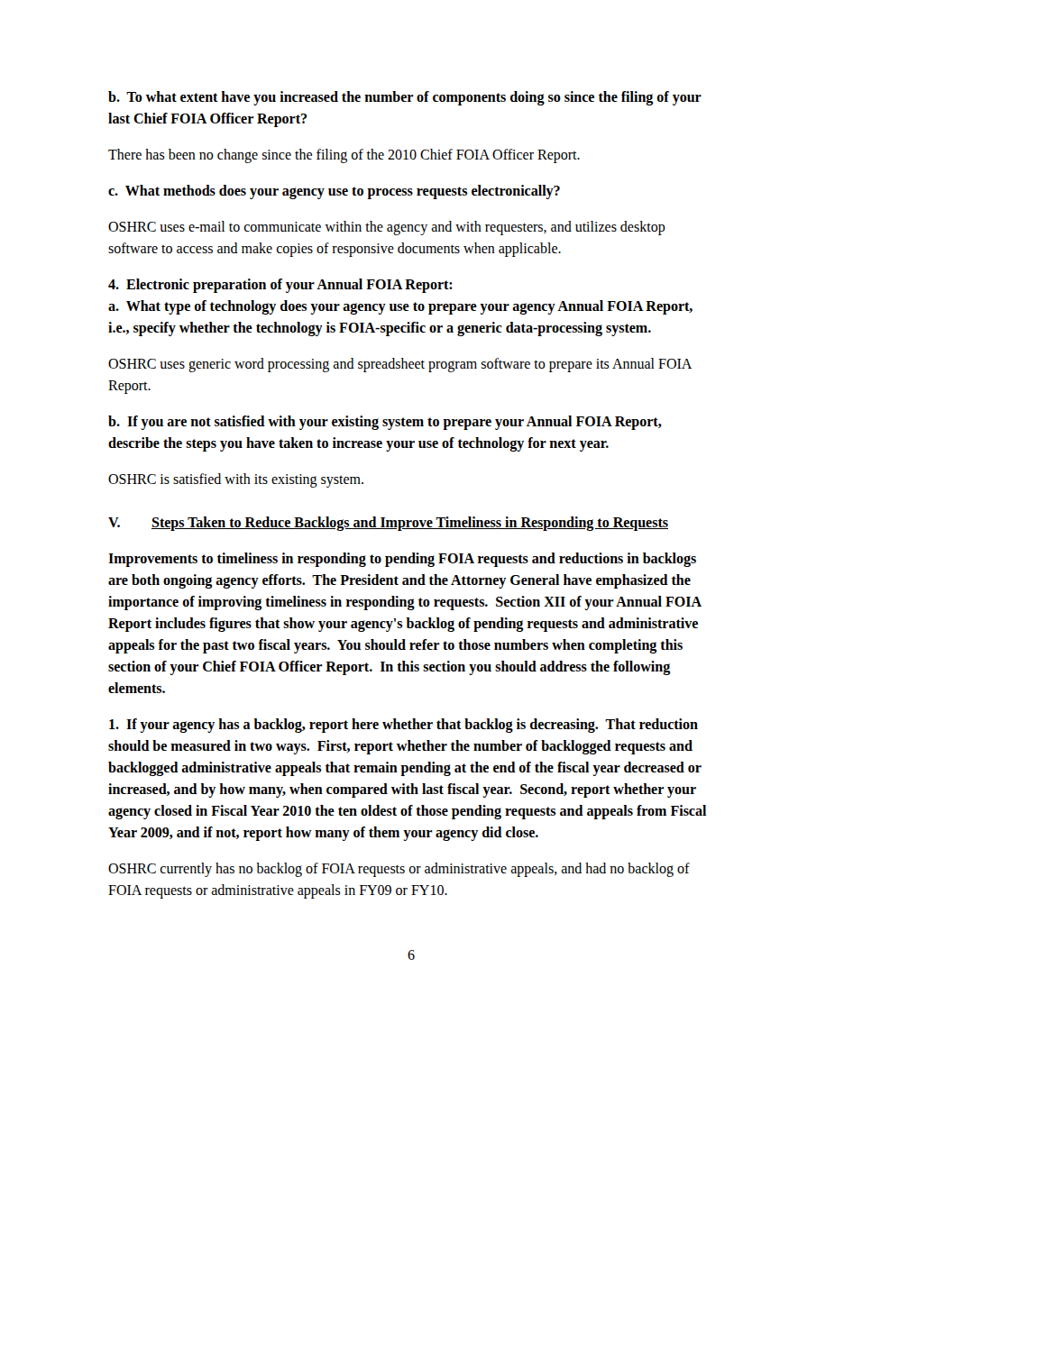b. To what extent have you increased the number of components doing so since the filing of your last Chief FOIA Officer Report?
There has been no change since the filing of the 2010 Chief FOIA Officer Report.
c. What methods does your agency use to process requests electronically?
OSHRC uses e-mail to communicate within the agency and with requesters, and utilizes desktop software to access and make copies of responsive documents when applicable.
4. Electronic preparation of your Annual FOIA Report:
a. What type of technology does your agency use to prepare your agency Annual FOIA Report, i.e., specify whether the technology is FOIA-specific or a generic data-processing system.
OSHRC uses generic word processing and spreadsheet program software to prepare its Annual FOIA Report.
b. If you are not satisfied with your existing system to prepare your Annual FOIA Report, describe the steps you have taken to increase your use of technology for next year.
OSHRC is satisfied with its existing system.
V. Steps Taken to Reduce Backlogs and Improve Timeliness in Responding to Requests
Improvements to timeliness in responding to pending FOIA requests and reductions in backlogs are both ongoing agency efforts. The President and the Attorney General have emphasized the importance of improving timeliness in responding to requests. Section XII of your Annual FOIA Report includes figures that show your agency's backlog of pending requests and administrative appeals for the past two fiscal years. You should refer to those numbers when completing this section of your Chief FOIA Officer Report. In this section you should address the following elements.
1. If your agency has a backlog, report here whether that backlog is decreasing. That reduction should be measured in two ways. First, report whether the number of backlogged requests and backlogged administrative appeals that remain pending at the end of the fiscal year decreased or increased, and by how many, when compared with last fiscal year. Second, report whether your agency closed in Fiscal Year 2010 the ten oldest of those pending requests and appeals from Fiscal Year 2009, and if not, report how many of them your agency did close.
OSHRC currently has no backlog of FOIA requests or administrative appeals, and had no backlog of FOIA requests or administrative appeals in FY09 or FY10.
6